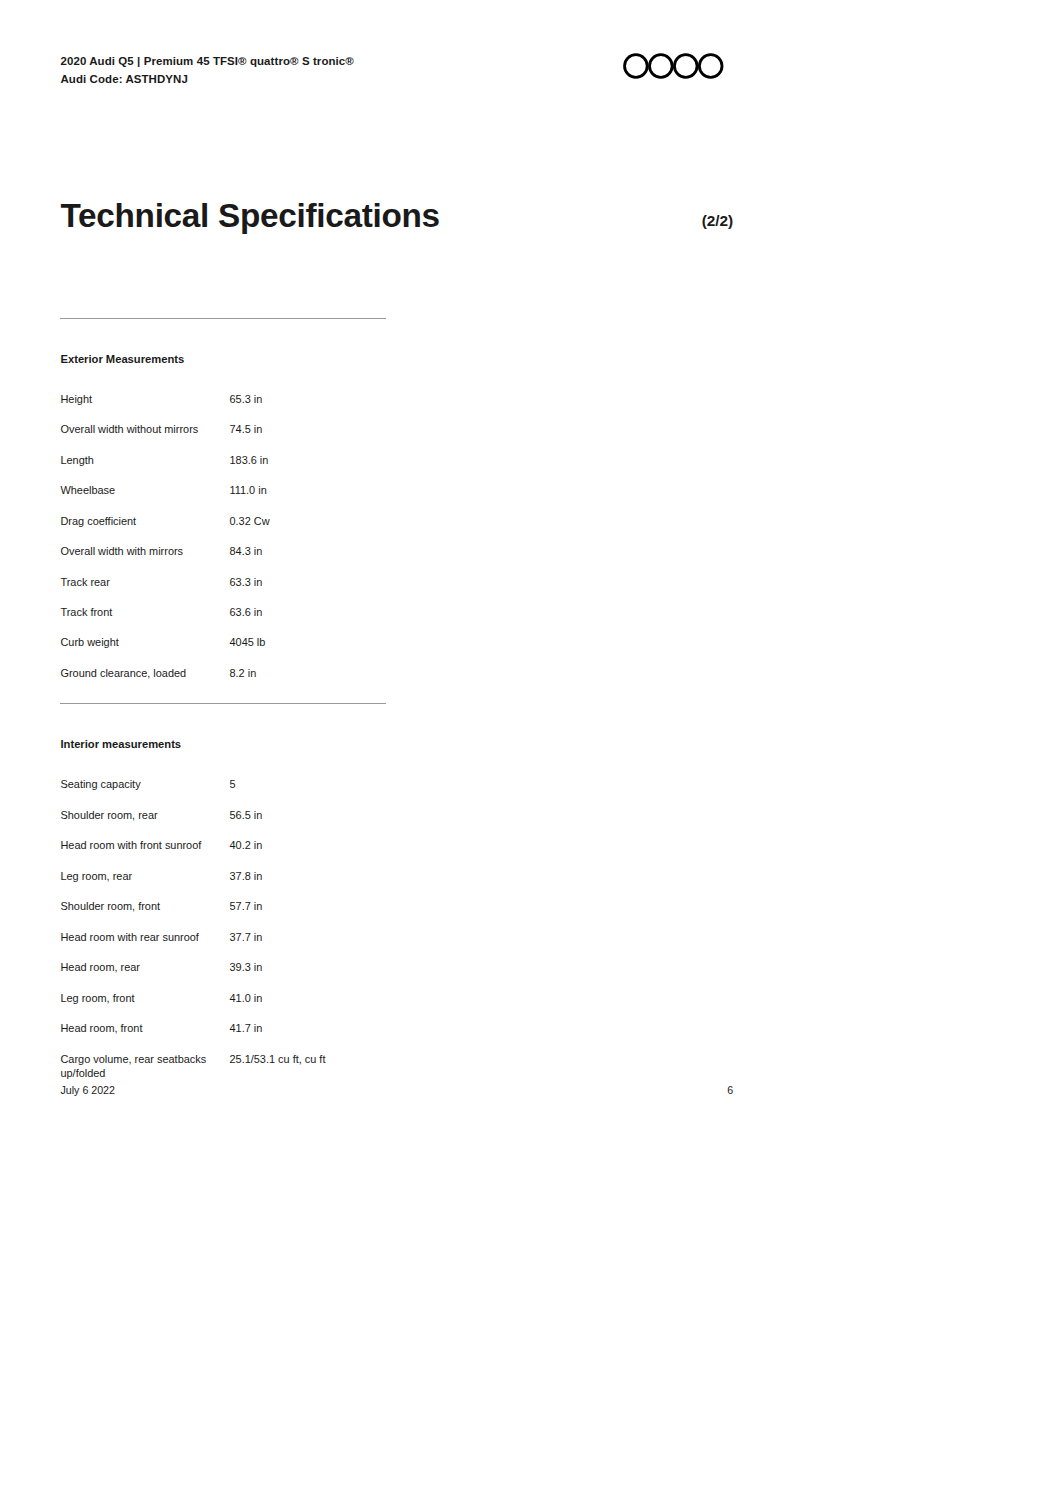2020 Audi Q5 | Premium 45 TFSI® quattro® S tronic®
Audi Code: ASTHDYNJ
Technical Specifications
(2/2)
Exterior Measurements
| Height | 65.3 in |
| Overall width without mirrors | 74.5 in |
| Length | 183.6 in |
| Wheelbase | 111.0 in |
| Drag coefficient | 0.32 Cw |
| Overall width with mirrors | 84.3 in |
| Track rear | 63.3 in |
| Track front | 63.6 in |
| Curb weight | 4045 lb |
| Ground clearance, loaded | 8.2 in |
Interior measurements
| Seating capacity | 5 |
| Shoulder room, rear | 56.5 in |
| Head room with front sunroof | 40.2 in |
| Leg room, rear | 37.8 in |
| Shoulder room, front | 57.7 in |
| Head room with rear sunroof | 37.7 in |
| Head room, rear | 39.3 in |
| Leg room, front | 41.0 in |
| Head room, front | 41.7 in |
| Cargo volume, rear seatbacks up/folded | 25.1/53.1 cu ft, cu ft |
July 6 2022 6